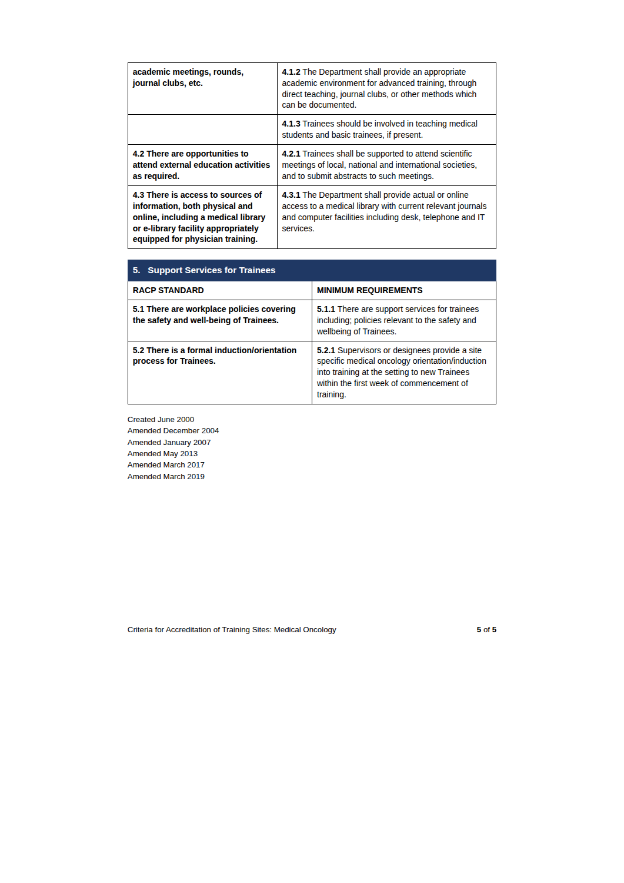| academic meetings, rounds, journal clubs, etc. | 4.1.2 The Department shall provide an appropriate academic environment for advanced training, through direct teaching, journal clubs, or other methods which can be documented. |
| | 4.1.3 Trainees should be involved in teaching medical students and basic trainees, if present. |
| 4.2 There are opportunities to attend external education activities as required. | 4.2.1 Trainees shall be supported to attend scientific meetings of local, national and international societies, and to submit abstracts to such meetings. |
| 4.3 There is access to sources of information, both physical and online, including a medical library or e-library facility appropriately equipped for physician training. | 4.3.1 The Department shall provide actual or online access to a medical library with current relevant journals and computer facilities including desk, telephone and IT services. |
| 5. Support Services for Trainees |
| RACP STANDARD | MINIMUM REQUIREMENTS |
| 5.1 There are workplace policies covering the safety and well-being of Trainees. | 5.1.1 There are support services for trainees including; policies relevant to the safety and wellbeing of Trainees. |
| 5.2 There is a formal induction/orientation process for Trainees. | 5.2.1 Supervisors or designees provide a site specific medical oncology orientation/induction into training at the setting to new Trainees within the first week of commencement of training. |
Created June 2000
Amended December 2004
Amended January 2007
Amended May 2013
Amended March 2017
Amended March 2019
Criteria for Accreditation of Training Sites: Medical Oncology
5 of 5